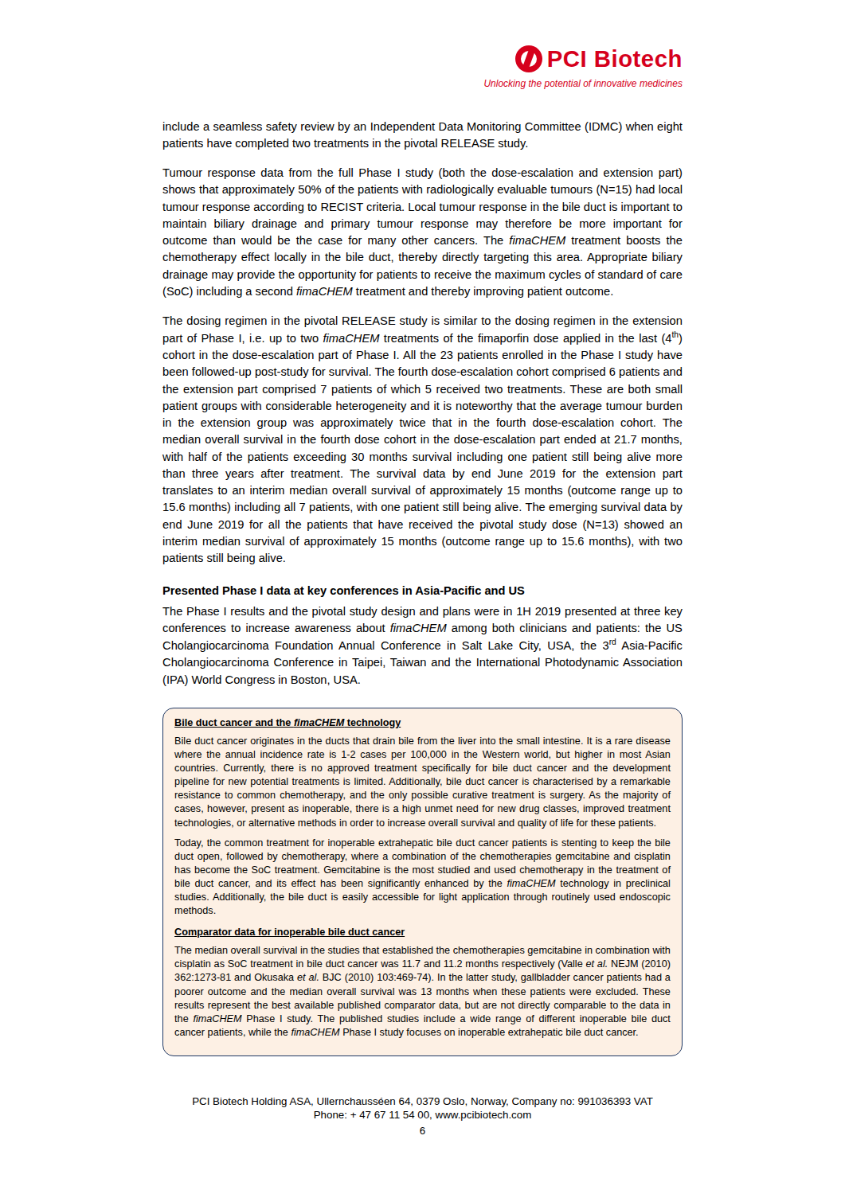PCI Biotech
Unlocking the potential of innovative medicines
include a seamless safety review by an Independent Data Monitoring Committee (IDMC) when eight patients have completed two treatments in the pivotal RELEASE study.
Tumour response data from the full Phase I study (both the dose-escalation and extension part) shows that approximately 50% of the patients with radiologically evaluable tumours (N=15) had local tumour response according to RECIST criteria. Local tumour response in the bile duct is important to maintain biliary drainage and primary tumour response may therefore be more important for outcome than would be the case for many other cancers. The fimaCHEM treatment boosts the chemotherapy effect locally in the bile duct, thereby directly targeting this area. Appropriate biliary drainage may provide the opportunity for patients to receive the maximum cycles of standard of care (SoC) including a second fimaCHEM treatment and thereby improving patient outcome.
The dosing regimen in the pivotal RELEASE study is similar to the dosing regimen in the extension part of Phase I, i.e. up to two fimaCHEM treatments of the fimaporfin dose applied in the last (4th) cohort in the dose-escalation part of Phase I. All the 23 patients enrolled in the Phase I study have been followed-up post-study for survival. The fourth dose-escalation cohort comprised 6 patients and the extension part comprised 7 patients of which 5 received two treatments. These are both small patient groups with considerable heterogeneity and it is noteworthy that the average tumour burden in the extension group was approximately twice that in the fourth dose-escalation cohort. The median overall survival in the fourth dose cohort in the dose-escalation part ended at 21.7 months, with half of the patients exceeding 30 months survival including one patient still being alive more than three years after treatment. The survival data by end June 2019 for the extension part translates to an interim median overall survival of approximately 15 months (outcome range up to 15.6 months) including all 7 patients, with one patient still being alive. The emerging survival data by end June 2019 for all the patients that have received the pivotal study dose (N=13) showed an interim median survival of approximately 15 months (outcome range up to 15.6 months), with two patients still being alive.
Presented Phase I data at key conferences in Asia-Pacific and US
The Phase I results and the pivotal study design and plans were in 1H 2019 presented at three key conferences to increase awareness about fimaCHEM among both clinicians and patients: the US Cholangiocarcinoma Foundation Annual Conference in Salt Lake City, USA, the 3rd Asia-Pacific Cholangiocarcinoma Conference in Taipei, Taiwan and the International Photodynamic Association (IPA) World Congress in Boston, USA.
Bile duct cancer and the fimaCHEM technology
Bile duct cancer originates in the ducts that drain bile from the liver into the small intestine. It is a rare disease where the annual incidence rate is 1-2 cases per 100,000 in the Western world, but higher in most Asian countries. Currently, there is no approved treatment specifically for bile duct cancer and the development pipeline for new potential treatments is limited. Additionally, bile duct cancer is characterised by a remarkable resistance to common chemotherapy, and the only possible curative treatment is surgery. As the majority of cases, however, present as inoperable, there is a high unmet need for new drug classes, improved treatment technologies, or alternative methods in order to increase overall survival and quality of life for these patients.
Today, the common treatment for inoperable extrahepatic bile duct cancer patients is stenting to keep the bile duct open, followed by chemotherapy, where a combination of the chemotherapies gemcitabine and cisplatin has become the SoC treatment. Gemcitabine is the most studied and used chemotherapy in the treatment of bile duct cancer, and its effect has been significantly enhanced by the fimaCHEM technology in preclinical studies. Additionally, the bile duct is easily accessible for light application through routinely used endoscopic methods.
Comparator data for inoperable bile duct cancer
The median overall survival in the studies that established the chemotherapies gemcitabine in combination with cisplatin as SoC treatment in bile duct cancer was 11.7 and 11.2 months respectively (Valle et al. NEJM (2010) 362:1273-81 and Okusaka et al. BJC (2010) 103:469-74). In the latter study, gallbladder cancer patients had a poorer outcome and the median overall survival was 13 months when these patients were excluded. These results represent the best available published comparator data, but are not directly comparable to the data in the fimaCHEM Phase I study. The published studies include a wide range of different inoperable bile duct cancer patients, while the fimaCHEM Phase I study focuses on inoperable extrahepatic bile duct cancer.
PCI Biotech Holding ASA, Ullernchausséen 64, 0379 Oslo, Norway, Company no: 991036393 VAT
Phone: + 47 67 11 54 00, www.pcibiotech.com
6